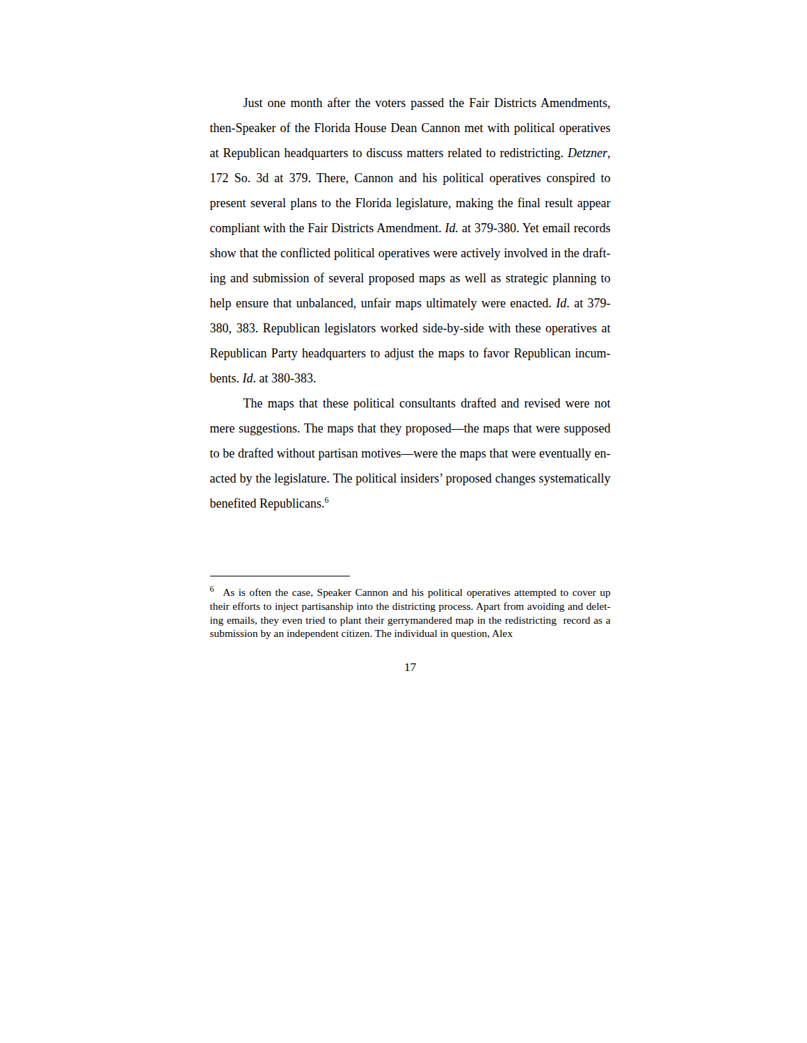Just one month after the voters passed the Fair Districts Amendments, then-Speaker of the Florida House Dean Cannon met with political operatives at Republican headquarters to discuss matters related to redistricting. Detzner, 172 So. 3d at 379. There, Cannon and his political operatives conspired to present several plans to the Florida legislature, making the final result appear compliant with the Fair Districts Amendment. Id. at 379-380. Yet email records show that the conflicted political operatives were actively involved in the drafting and submission of several proposed maps as well as strategic planning to help ensure that unbalanced, unfair maps ultimately were enacted. Id. at 379-380, 383. Republican legislators worked side-by-side with these operatives at Republican Party headquarters to adjust the maps to favor Republican incumbents. Id. at 380-383.
The maps that these political consultants drafted and revised were not mere suggestions. The maps that they proposed—the maps that were supposed to be drafted without partisan motives—were the maps that were eventually enacted by the legislature. The political insiders’ proposed changes systematically benefited Republicans.6
6 As is often the case, Speaker Cannon and his political operatives attempted to cover up their efforts to inject partisanship into the districting process. Apart from avoiding and deleting emails, they even tried to plant their gerrymandered map in the redistricting record as a submission by an independent citizen. The individual in question, Alex
17